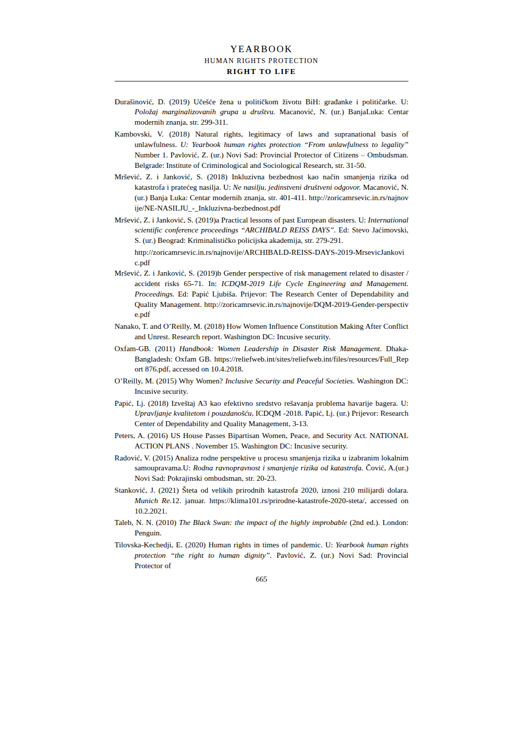YEARBOOK
HUMAN RIGHTS PROTECTION
RIGHT TO LIFE
Đurašinović, D. (2019) Učešće žena u političkom životu BiH: građanke i političarke. U: Položaj marginalizovanih grupa u društvu. Macanović, N. (ur.) BanjaLuka: Centar modernih znanja, str. 299-311.
Kambovski, V. (2018) Natural rights, legitimacy of laws and supranational basis of unlawfulness. U: Yearbook human rights protection “From unlawfulness to legality” Number 1. Pavlović, Z. (ur.) Novi Sad: Provincial Protector of Citizens – Ombudsman. Belgrade: Institute of Criminological and Sociological Research, str. 31-50.
Mršević, Z. i Janković, S. (2018) Inkluzivna bezbednost kao način smanjenja rizika od katastrofa i pratećeg nasilja. U: Ne nasilju, jedinstveni društveni odgovor. Macanović, N. (ur.) Banja Luka: Centar modernih znanja, str. 401-411. http://zoricamrsevic.in.rs/najnovije/NE-NASILJU_-_Inkluzivna-bezbednost.pdf
Mršević, Z. i Janković, S. (2019)a Practical lessons of past European disasters. U: International scientific conference proceedings “ARCHIBALD REISS DAYS”. Ed: Stevo Jaćimovski, S. (ur.) Beograd: Kriminalističko policijska akademija, str. 279-291.
http://zoricamrsevic.in.rs/najnovije/ARCHIBALD-REISS-DAYS-2019-MrsevicJankovic.pdf
Mršević, Z. i Janković, S. (2019)b Gender perspective of risk management related to disaster / accident risks 65-71. In: ICDQM-2019 Life Cycle Engineering and Management. Proceedings. Ed: Papić Ljubiša. Prijevor: The Research Center of Dependability and Quality Management. http://zoricamrsevic.in.rs/najnovije/DQM-2019-Gender-perspective.pdf
Nanako, T. and O’Reilly, M. (2018) How Women Influence Constitution Making After Conflict and Unrest. Research report. Washington DC: Incusive security.
Oxfam-GB. (2011) Handbook: Women Leadership in Disaster Risk Management. Dhaka-Bangladesh: Oxfam GB. https://reliefweb.int/sites/reliefweb.int/files/resources/Full_Report 876.pdf, accessed on 10.4.2018.
O’Reilly, M. (2015) Why Women? Inclusive Security and Peaceful Societies. Washington DC: Incusive security.
Papić, Lj. (2018) Izveštaj A3 kao efektivno sredstvo rešavanja problema havarije bagera. U: Upravljanje kvalitetom i pouzdanošću, ICDQM -2018. Papić, Lj. (ur.) Prijevor: Research Center of Dependability and Quality Management, 3-13.
Peters, A. (2016) US House Passes Bipartisan Women, Peace, and Security Act. NATIONAL ACTION PLANS . November 15. Washington DC: Incusive security.
Radović, V. (2015) Analiza rodne perspektive u procesu smanjenja rizika u izabranim lokalnim samoupravama.U: Rodna ravnopravnost i smanjenje rizika od katastrofa. Čović, A.(ur.) Novi Sad: Pokrajinski ombudsman, str. 20-23.
Stanković, J. (2021) Šteta od velikih prirodnih katastrofa 2020, iznosi 210 milijardi dolara. Munich Re. 12. januar. https://klima101.rs/prirodne-katastrofe-2020-steta/, accessed on 10.2.2021.
Taleb, N. N. (2010) The Black Swan: the impact of the highly improbable (2nd ed.). London: Penguin.
Tilovska-Kechedji, E. (2020) Human rights in times of pandemic. U: Yearbook human rights protection “the right to human dignity”. Pavlović, Z. (ur.) Novi Sad: Provincial Protector of
665